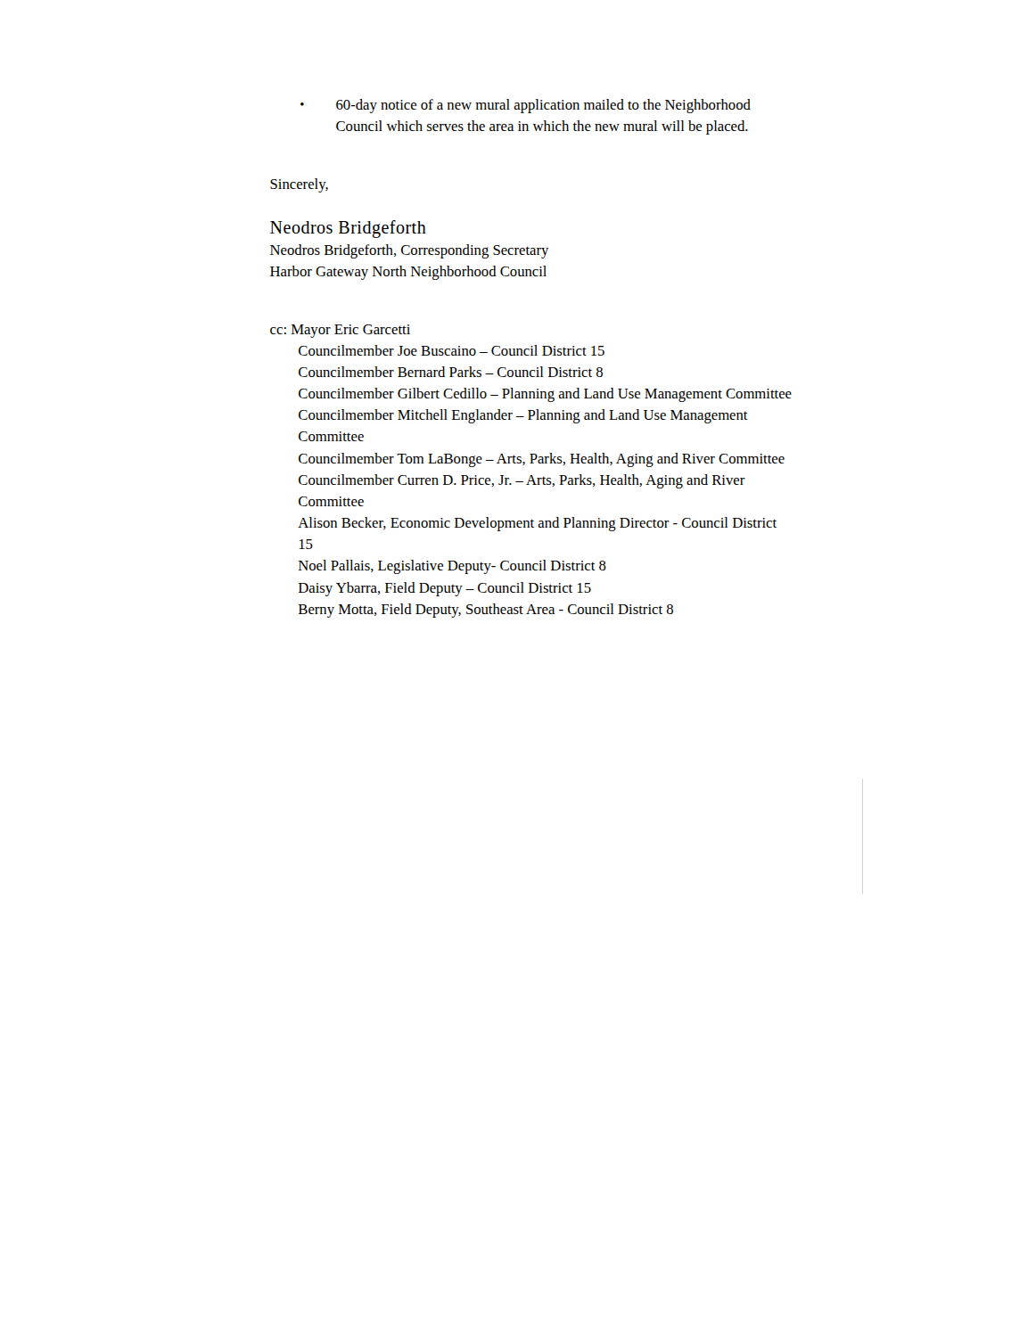•
60-day notice of a new mural application mailed to the Neighborhood Council which serves the area in which the new mural will be placed.
Sincerely,
Neodros Bridgeforth
Neodros Bridgeforth, Corresponding Secretary
Harbor Gateway North Neighborhood Council
cc: Mayor Eric Garcetti
Councilmember Joe Buscaino – Council District 15
Councilmember Bernard Parks – Council District 8
Councilmember Gilbert Cedillo – Planning and Land Use Management Committee
Councilmember Mitchell Englander – Planning and Land Use Management Committee
Councilmember Tom LaBonge – Arts, Parks, Health, Aging and River Committee
Councilmember Curren D. Price, Jr. – Arts, Parks, Health, Aging and River Committee
Alison Becker, Economic Development and Planning Director - Council District 15
Noel Pallais, Legislative Deputy- Council District 8
Daisy Ybarra, Field Deputy – Council District 15
Berny Motta, Field Deputy, Southeast Area - Council District 8